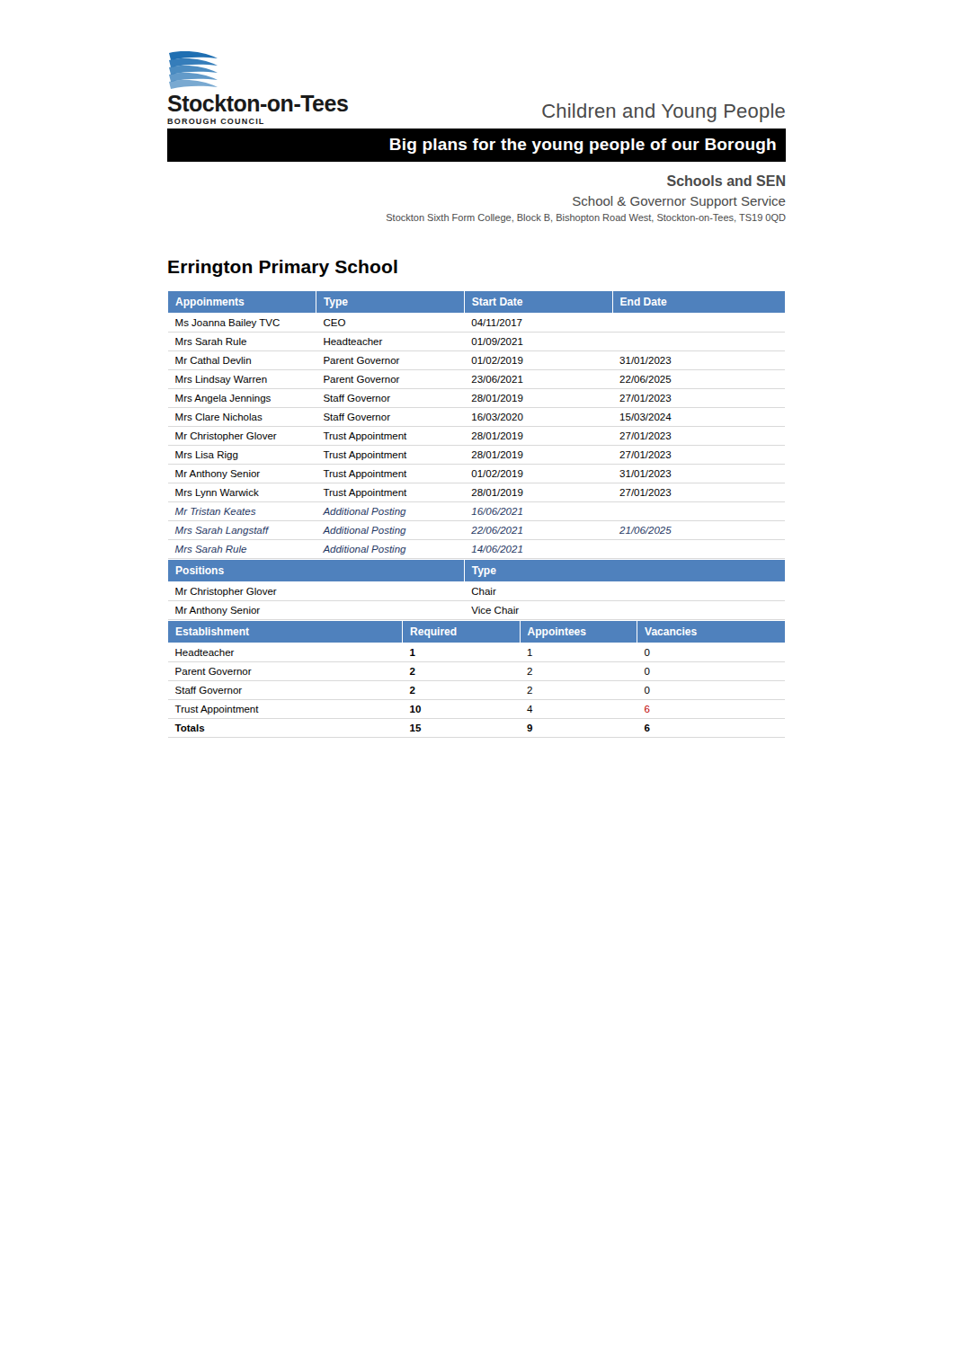Stockton-on-Tees
BOROUGH COUNCIL
Children and Young People
Big plans for the young people of our Borough
Schools and SEN
School & Governor Support Service
Stockton Sixth Form College, Block B, Bishopton Road West, Stockton-on-Tees, TS19 0QD
Errington Primary School
| Appoinments | Type | Start Date | End Date |
| --- | --- | --- | --- |
| Ms Joanna Bailey TVC | CEO | 04/11/2017 | |
| Mrs Sarah Rule | Headteacher | 01/09/2021 | |
| Mr Cathal Devlin | Parent Governor | 01/02/2019 | 31/01/2023 |
| Mrs Lindsay Warren | Parent Governor | 23/06/2021 | 22/06/2025 |
| Mrs Angela Jennings | Staff Governor | 28/01/2019 | 27/01/2023 |
| Mrs Clare Nicholas | Staff Governor | 16/03/2020 | 15/03/2024 |
| Mr Christopher Glover | Trust Appointment | 28/01/2019 | 27/01/2023 |
| Mrs Lisa Rigg | Trust Appointment | 28/01/2019 | 27/01/2023 |
| Mr Anthony Senior | Trust Appointment | 01/02/2019 | 31/01/2023 |
| Mrs Lynn Warwick | Trust Appointment | 28/01/2019 | 27/01/2023 |
| Mr Tristan Keates | Additional Posting | 16/06/2021 | |
| Mrs Sarah Langstaff | Additional Posting | 22/06/2021 | 21/06/2025 |
| Mrs Sarah Rule | Additional Posting | 14/06/2021 | |
| Positions | Type |
| --- | --- |
| Mr Christopher Glover | Chair |
| Mr Anthony Senior | Vice Chair |
| Establishment | Required | Appointees | Vacancies |
| --- | --- | --- | --- |
| Headteacher | 1 | 1 | 0 |
| Parent Governor | 2 | 2 | 0 |
| Staff Governor | 2 | 2 | 0 |
| Trust Appointment | 10 | 4 | 6 |
| Totals | 15 | 9 | 6 |